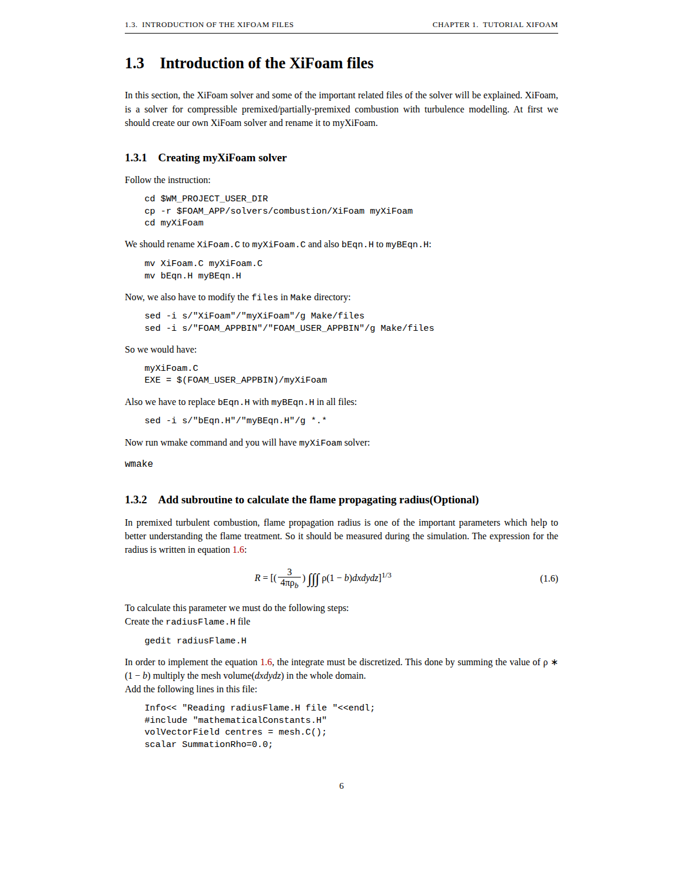1.3. Introduction of the XiFoam files Chapter 1. Tutorial XiFoam
1.3 Introduction of the XiFoam files
In this section, the XiFoam solver and some of the important related files of the solver will be explained. XiFoam, is a solver for compressible premixed/partially-premixed combustion with turbulence modelling. At first we should create our own XiFoam solver and rename it to myXiFoam.
1.3.1 Creating myXiFoam solver
Follow the instruction:
cd $WM_PROJECT_USER_DIR
cp -r $FOAM_APP/solvers/combustion/XiFoam myXiFoam
cd myXiFoam
We should rename XiFoam.C to myXiFoam.C and also bEqn.H to myBEqn.H:
mv XiFoam.C myXiFoam.C
mv bEqn.H myBEqn.H
Now, we also have to modify the files in Make directory:
sed -i s/"XiFoam"/"myXiFoam"/g Make/files
sed -i s/"FOAM_APPBIN"/"FOAM_USER_APPBIN"/g Make/files
So we would have:
myXiFoam.C
EXE = $(FOAM_USER_APPBIN)/myXiFoam
Also we have to replace bEqn.H with myBEqn.H in all files:
sed -i s/"bEqn.H"/"myBEqn.H"/g *.*
Now run wmake command and you will have myXiFoam solver:
wmake
1.3.2 Add subroutine to calculate the flame propagating radius(Optional)
In premixed turbulent combustion, flame propagation radius is one of the important parameters which help to better understanding the flame treatment. So it should be measured during the simulation. The expression for the radius is written in equation 1.6:
R = [(34πρb) ∫∫∫ ρ(1 − b)dxdydz]1/3 (1.6)
To calculate this parameter we must do the following steps:
Create the radiusFlame.H file
gedit radiusFlame.H
In order to implement the equation 1.6, the integrate must be discretized. This done by summing the value of ρ ∗ (1 − b) multiply the mesh volume(dxdydz) in the whole domain.
Add the following lines in this file:
Info<< "Reading radiusFlame.H file "<<endl;
#include "mathematicalConstants.H"
volVectorField centres = mesh.C();
scalar SummationRho=0.0;
6